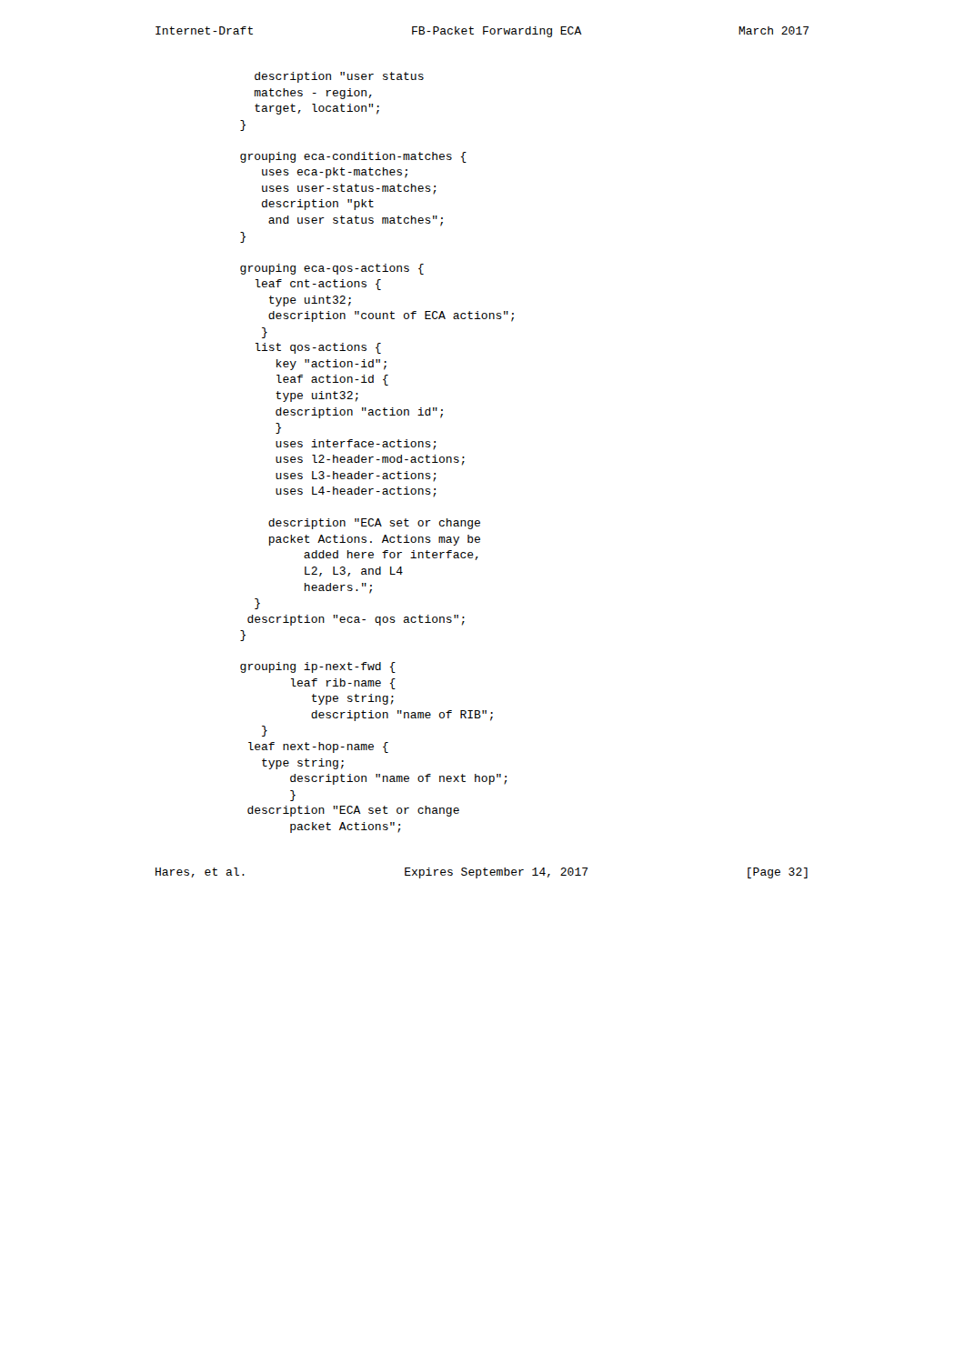Internet-Draft FB-Packet Forwarding ECA March 2017
              description "user status
              matches - region,
              target, location";
            }

            grouping eca-condition-matches {
               uses eca-pkt-matches;
               uses user-status-matches;
               description "pkt
                and user status matches";
            }

            grouping eca-qos-actions {
              leaf cnt-actions {
                type uint32;
                description "count of ECA actions";
               }
              list qos-actions {
                 key "action-id";
                 leaf action-id {
                 type uint32;
                 description "action id";
                 }
                 uses interface-actions;
                 uses l2-header-mod-actions;
                 uses L3-header-actions;
                 uses L4-header-actions;

                description "ECA set or change
                packet Actions. Actions may be
                     added here for interface,
                     L2, L3, and L4
                     headers.";
              }
             description "eca- qos actions";
            }

            grouping ip-next-fwd {
                   leaf rib-name {
                      type string;
                      description "name of RIB";
               }
             leaf next-hop-name {
               type string;
                   description "name of next hop";
                   }
             description "ECA set or change
                   packet Actions";
Hares, et al. Expires September 14, 2017 [Page 32]